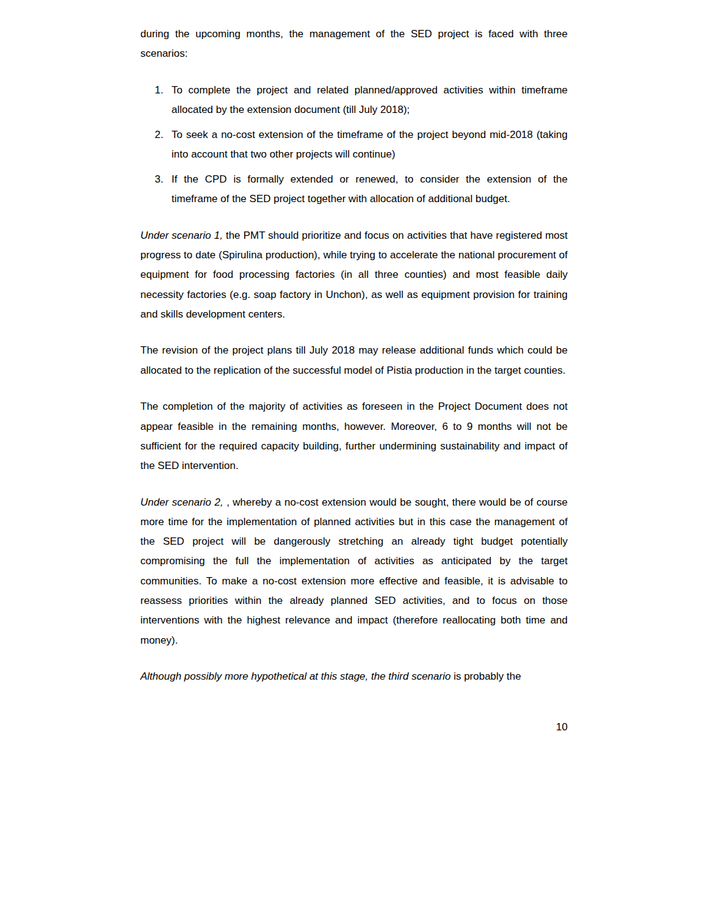during the upcoming months, the management of the SED project is faced with three scenarios:
To complete the project and related planned/approved activities within timeframe allocated by the extension document (till July 2018);
To seek a no-cost extension of the timeframe of the project beyond mid-2018 (taking into account that two other projects will continue)
If the CPD is formally extended or renewed, to consider the extension of the timeframe of the SED project together with allocation of additional budget.
Under scenario 1, the PMT should prioritize and focus on activities that have registered most progress to date (Spirulina production), while trying to accelerate the national procurement of equipment for food processing factories (in all three counties) and most feasible daily necessity factories (e.g. soap factory in Unchon), as well as equipment provision for training and skills development centers.
The revision of the project plans till July 2018 may release additional funds which could be allocated to the replication of the successful model of Pistia production in the target counties.
The completion of the majority of activities as foreseen in the Project Document does not appear feasible in the remaining months, however. Moreover, 6 to 9 months will not be sufficient for the required capacity building, further undermining sustainability and impact of the SED intervention.
Under scenario 2, , whereby a no-cost extension would be sought, there would be of course more time for the implementation of planned activities but in this case the management of the SED project will be dangerously stretching an already tight budget potentially compromising the full the implementation of activities as anticipated by the target communities. To make a no-cost extension more effective and feasible, it is advisable to reassess priorities within the already planned SED activities, and to focus on those interventions with the highest relevance and impact (therefore reallocating both time and money).
Although possibly more hypothetical at this stage, the third scenario is probably the
10